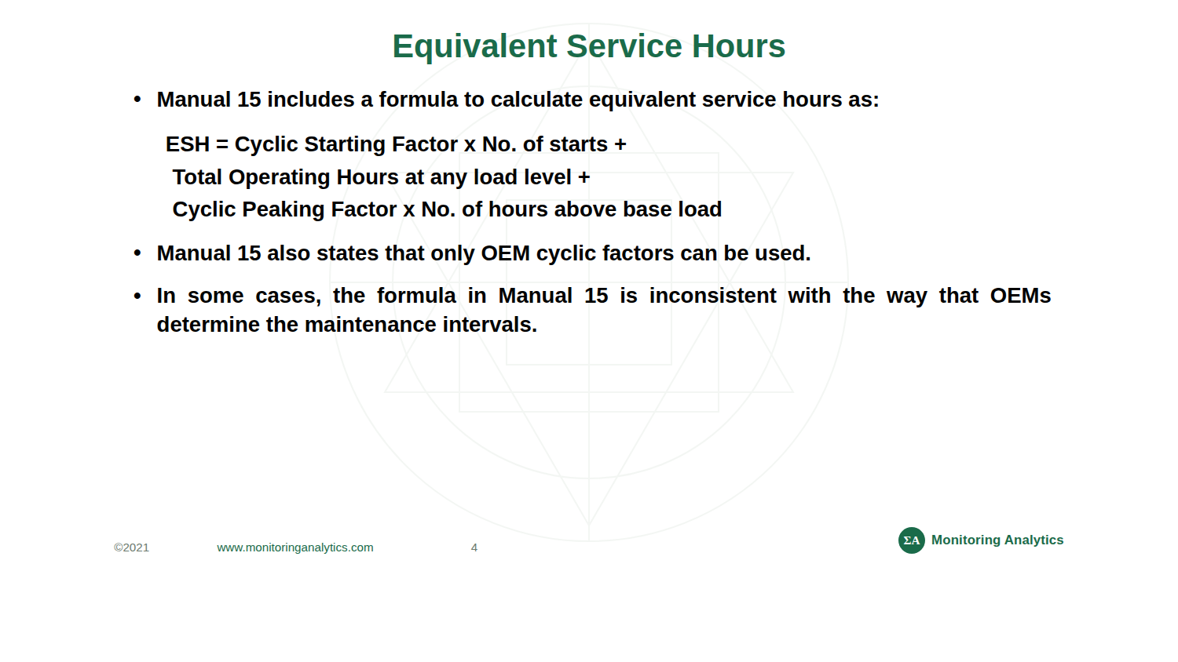Equivalent Service Hours
Manual 15 includes a formula to calculate equivalent service hours as:
ESH = Cyclic Starting Factor x No. of starts + Total Operating Hours at any load level + Cyclic Peaking Factor x No. of hours above base load
Manual 15 also states that only OEM cyclic factors can be used.
In some cases, the formula in Manual 15 is inconsistent with the way that OEMs determine the maintenance intervals.
©2021
www.monitoringanalytics.com 4
ΣA Monitoring Analytics